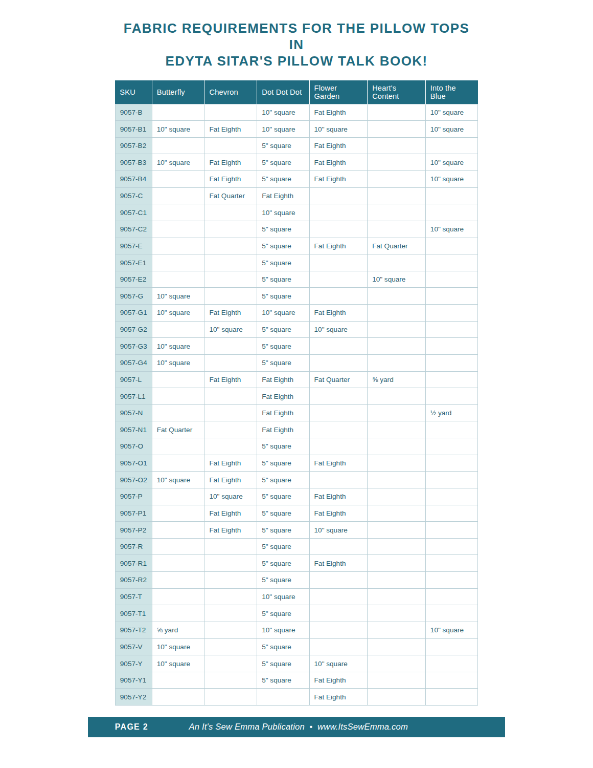Fabric Requirements for the Pillow Tops in
Edyta Sitar's Pillow Talk Book!
| SKU | Butterfly | Chevron | Dot Dot Dot | Flower Garden | Heart's Content | Into the Blue |
| --- | --- | --- | --- | --- | --- | --- |
| 9057-B | | | 10" square | Fat Eighth | | 10" square |
| 9057-B1 | 10" square | Fat Eighth | 10" square | 10" square | | 10" square |
| 9057-B2 | | | 5" square | Fat Eighth | | |
| 9057-B3 | 10" square | Fat Eighth | 5" square | Fat Eighth | | 10" square |
| 9057-B4 | | Fat Eighth | 5" square | Fat Eighth | | 10" square |
| 9057-C | | Fat Quarter | Fat Eighth | | | |
| 9057-C1 | | | 10" square | | | |
| 9057-C2 | | | 5" square | | | 10" square |
| 9057-E | | | 5" square | Fat Eighth | Fat Quarter | |
| 9057-E1 | | | 5" square | | | |
| 9057-E2 | | | 5" square | | 10" square | |
| 9057-G | 10" square | | 5" square | | | |
| 9057-G1 | 10" square | Fat Eighth | 10" square | Fat Eighth | | |
| 9057-G2 | | 10" square | 5" square | 10" square | | |
| 9057-G3 | 10" square | | 5" square | | | |
| 9057-G4 | 10" square | | 5" square | | | |
| 9057-L | | Fat Eighth | Fat Eighth | Fat Quarter | ⅝ yard | |
| 9057-L1 | | | Fat Eighth | | | |
| 9057-N | | | Fat Eighth | | | ½ yard |
| 9057-N1 | Fat Quarter | | Fat Eighth | | | |
| 9057-O | | | 5" square | | | |
| 9057-O1 | | Fat Eighth | 5" square | Fat Eighth | | |
| 9057-O2 | 10" square | Fat Eighth | 5" square | | | |
| 9057-P | | 10" square | 5" square | Fat Eighth | | |
| 9057-P1 | | Fat Eighth | 5" square | Fat Eighth | | |
| 9057-P2 | | Fat Eighth | 5" square | 10" square | | |
| 9057-R | | | 5" square | | | |
| 9057-R1 | | | 5" square | Fat Eighth | | |
| 9057-R2 | | | 5" square | | | |
| 9057-T | | | 10" square | | | |
| 9057-T1 | | | 5" square | | | |
| 9057-T2 | ⅝ yard | | 10" square | | | 10" square |
| 9057-V | 10" square | | 5" square | | | |
| 9057-Y | 10" square | | 5" square | 10" square | | |
| 9057-Y1 | | | 5" square | Fat Eighth | | |
| 9057-Y2 | | | | Fat Eighth | | |
Page 2
An It's Sew Emma Publication•www.ItsSewEmma.com